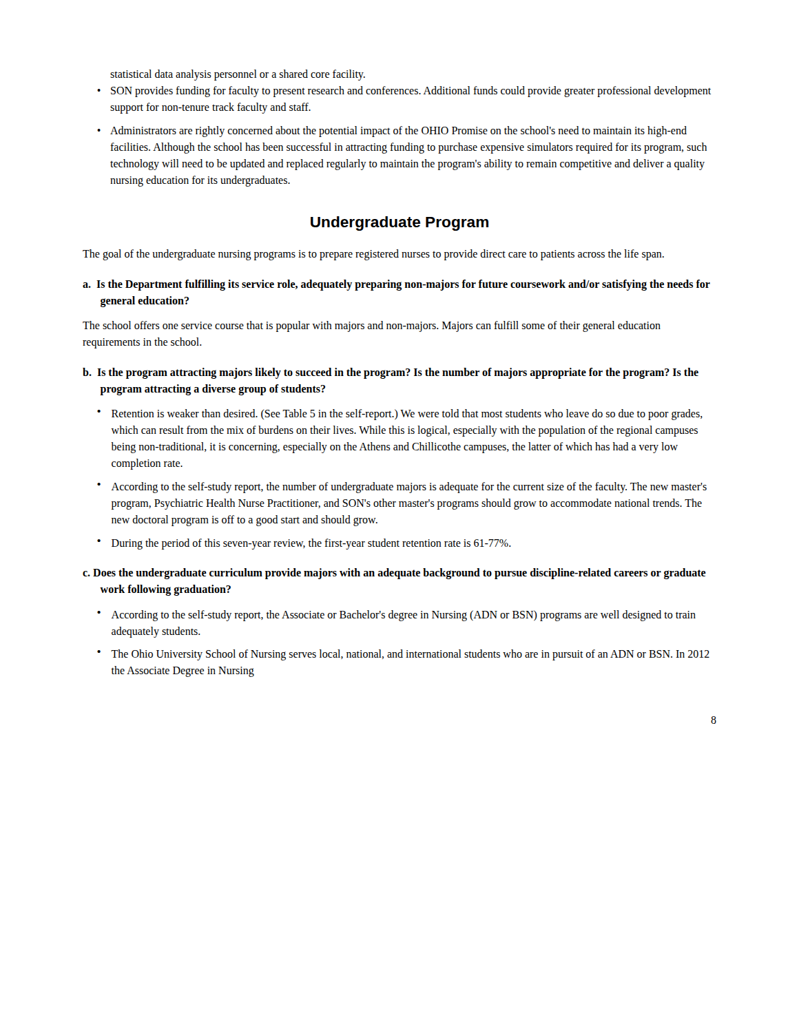statistical data analysis personnel or a shared core facility.
SON provides funding for faculty to present research and conferences. Additional funds could provide greater professional development support for non-tenure track faculty and staff.
Administrators are rightly concerned about the potential impact of the OHIO Promise on the school's need to maintain its high-end facilities. Although the school has been successful in attracting funding to purchase expensive simulators required for its program, such technology will need to be updated and replaced regularly to maintain the program's ability to remain competitive and deliver a quality nursing education for its undergraduates.
Undergraduate Program
The goal of the undergraduate nursing programs is to prepare registered nurses to provide direct care to patients across the life span.
a. Is the Department fulfilling its service role, adequately preparing non-majors for future coursework and/or satisfying the needs for general education?
The school offers one service course that is popular with majors and non-majors. Majors can fulfill some of their general education requirements in the school.
b. Is the program attracting majors likely to succeed in the program? Is the number of majors appropriate for the program? Is the program attracting a diverse group of students?
Retention is weaker than desired. (See Table 5 in the self-report.) We were told that most students who leave do so due to poor grades, which can result from the mix of burdens on their lives. While this is logical, especially with the population of the regional campuses being non-traditional, it is concerning, especially on the Athens and Chillicothe campuses, the latter of which has had a very low completion rate.
According to the self-study report, the number of undergraduate majors is adequate for the current size of the faculty. The new master's program, Psychiatric Health Nurse Practitioner, and SON's other master's programs should grow to accommodate national trends. The new doctoral program is off to a good start and should grow.
During the period of this seven-year review, the first-year student retention rate is 61-77%.
c. Does the undergraduate curriculum provide majors with an adequate background to pursue discipline-related careers or graduate work following graduation?
According to the self-study report, the Associate or Bachelor's degree in Nursing (ADN or BSN) programs are well designed to train adequately students.
The Ohio University School of Nursing serves local, national, and international students who are in pursuit of an ADN or BSN. In 2012 the Associate Degree in Nursing
8